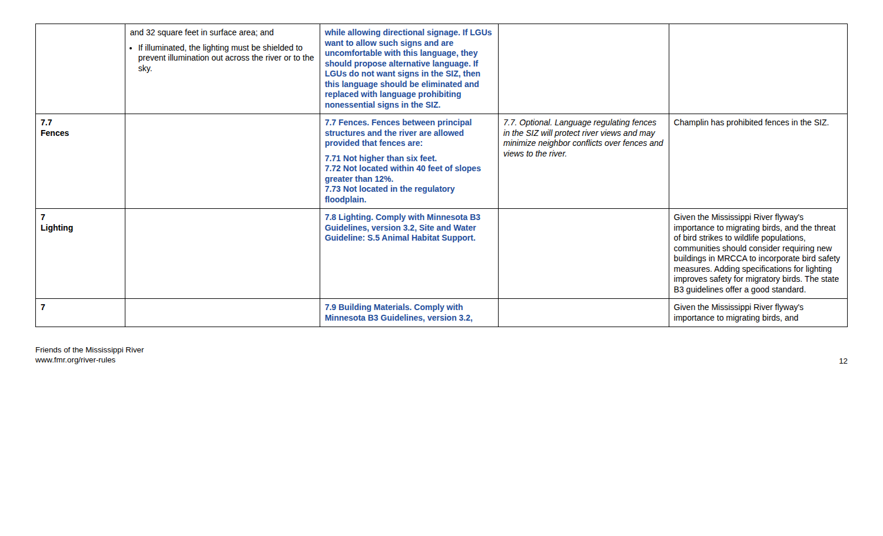| | and 32 square feet in surface area; and If illuminated, the lighting must be shielded to prevent illumination out across the river or to the sky. | while allowing directional signage. If LGUs want to allow such signs and are uncomfortable with this language, they should propose alternative language. If LGUs do not want signs in the SIZ, then this language should be eliminated and replaced with language prohibiting nonessential signs in the SIZ. | | |
| 7.7 Fences | | 7.7 Fences. Fences between principal structures and the river are allowed provided that fences are: 7.71 Not higher than six feet. 7.72 Not located within 40 feet of slopes greater than 12%. 7.73 Not located in the regulatory floodplain. | 7.7. Optional. Language regulating fences in the SIZ will protect river views and may minimize neighbor conflicts over fences and views to the river. | Champlin has prohibited fences in the SIZ. |
| 7 Lighting | | 7.8 Lighting. Comply with Minnesota B3 Guidelines, version 3.2, Site and Water Guideline: S.5 Animal Habitat Support. | | Given the Mississippi River flyway's importance to migrating birds, and the threat of bird strikes to wildlife populations, communities should consider requiring new buildings in MRCCA to incorporate bird safety measures. Adding specifications for lighting improves safety for migratory birds. The state B3 guidelines offer a good standard. |
| 7 | | 7.9 Building Materials. Comply with Minnesota B3 Guidelines, version 3.2, | | Given the Mississippi River flyway's importance to migrating birds, and |
Friends of the Mississippi River
www.fmr.org/river-rules
12